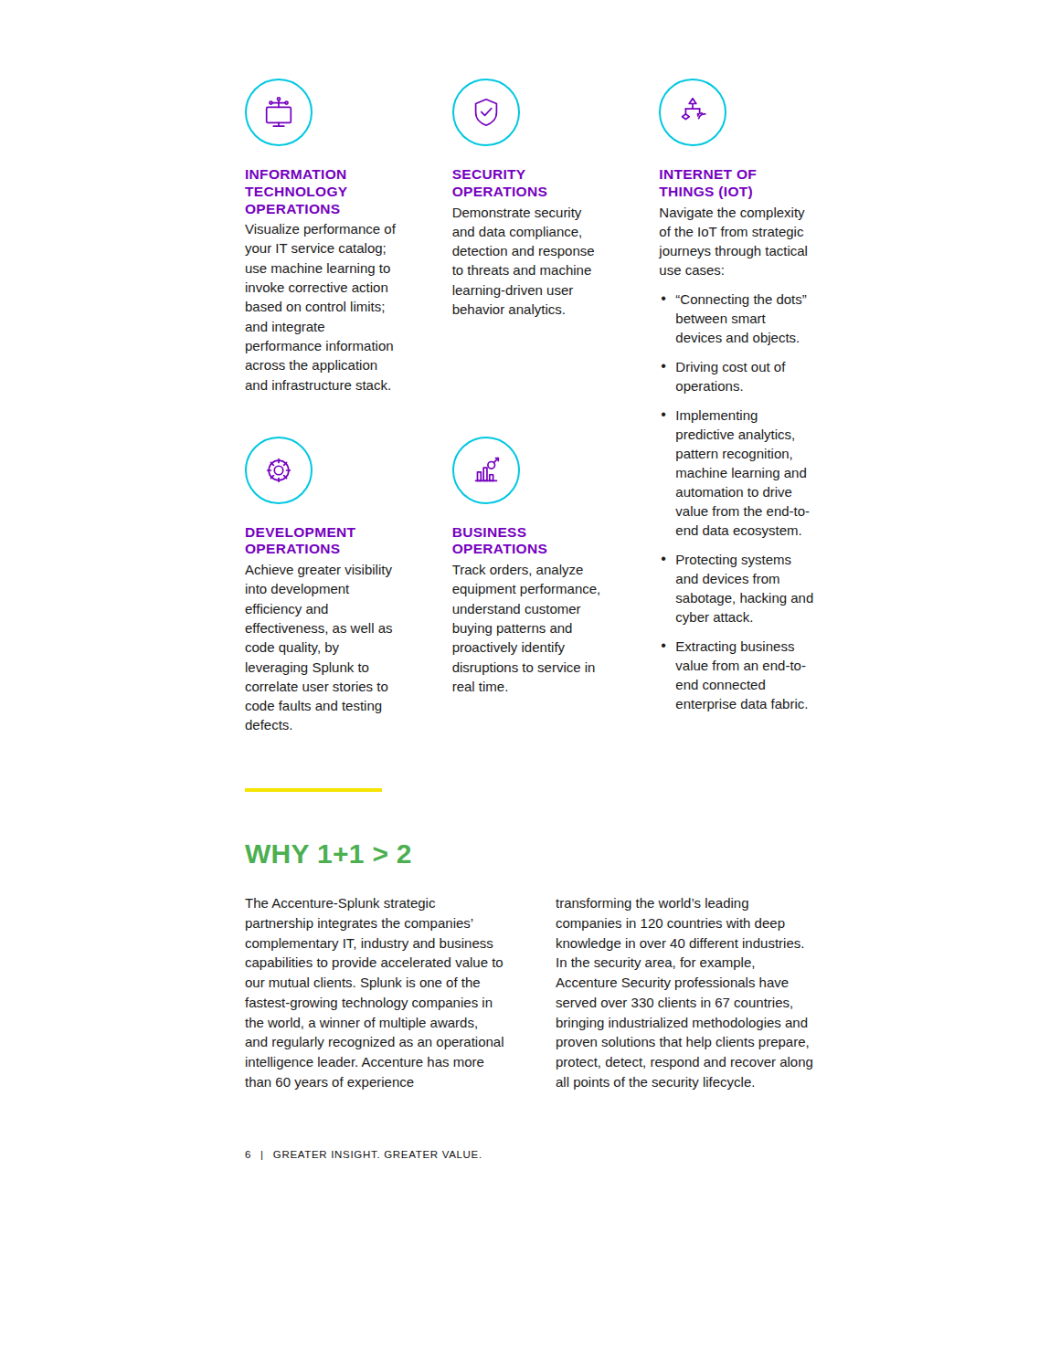Information
Technology
Operations
Visualize performance of your IT service catalog; use machine learning to invoke corrective action based on control limits; and integrate performance information across the application and infrastructure stack.
Security
Operations
Demonstrate security and data compliance, detection and response to threats and machine learning-driven user behavior analytics.
Internet of
Things (IoT)
Navigate the complexity of the IoT from strategic journeys through tactical use cases:
“Connecting the dots” between smart devices and objects.
Driving cost out of operations.
Implementing predictive analytics, pattern recognition, machine learning and automation to drive value from the end-to-end data ecosystem.
Protecting systems and devices from sabotage, hacking and cyber attack.
Extracting business value from an end-to-end connected enterprise data fabric.
Development
Operations
Achieve greater visibility into development efficiency and effectiveness, as well as code quality, by leveraging Splunk to correlate user stories to code faults and testing defects.
Business
Operations
Track orders, analyze equipment performance, understand customer buying patterns and proactively identify disruptions to service in real time.
WHY 1+1 > 2
The Accenture-Splunk strategic partnership integrates the companies’ complementary IT, industry and business capabilities to provide accelerated value to our mutual clients. Splunk is one of the fastest-growing technology companies in the world, a winner of multiple awards, and regularly recognized as an operational intelligence leader. Accenture has more than 60 years of experience
transforming the world’s leading companies in 120 countries with deep knowledge in over 40 different industries. In the security area, for example, Accenture Security professionals have served over 330 clients in 67 countries, bringing industrialized methodologies and proven solutions that help clients prepare, protect, detect, respond and recover along all points of the security lifecycle.
6|GREATER INSIGHT. GREATER VALUE.